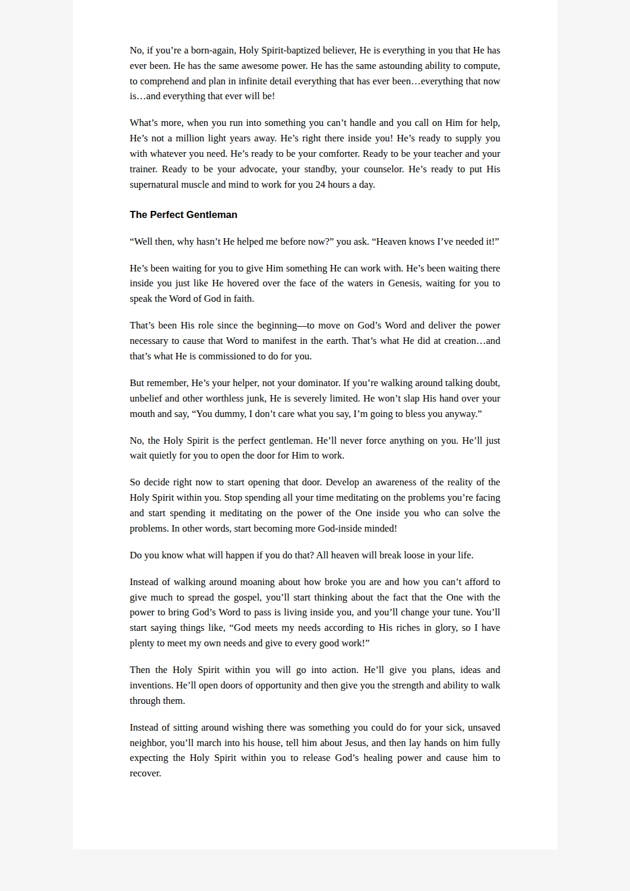No, if you’re a born-again, Holy Spirit-baptized believer, He is everything in you that He has ever been. He has the same awesome power. He has the same astounding ability to compute, to comprehend and plan in infinite detail everything that has ever been…everything that now is…and everything that ever will be!
What’s more, when you run into something you can’t handle and you call on Him for help, He’s not a million light years away. He’s right there inside you! He’s ready to supply you with whatever you need. He’s ready to be your comforter. Ready to be your teacher and your trainer. Ready to be your advocate, your standby, your counselor. He’s ready to put His supernatural muscle and mind to work for you 24 hours a day.
The Perfect Gentleman
“Well then, why hasn’t He helped me before now?” you ask. “Heaven knows I’ve needed it!”
He’s been waiting for you to give Him something He can work with. He’s been waiting there inside you just like He hovered over the face of the waters in Genesis, waiting for you to speak the Word of God in faith.
That’s been His role since the beginning—to move on God’s Word and deliver the power necessary to cause that Word to manifest in the earth. That’s what He did at creation…and that’s what He is commissioned to do for you.
But remember, He’s your helper, not your dominator. If you’re walking around talking doubt, unbelief and other worthless junk, He is severely limited. He won’t slap His hand over your mouth and say, “You dummy, I don’t care what you say, I’m going to bless you anyway.”
No, the Holy Spirit is the perfect gentleman. He’ll never force anything on you. He’ll just wait quietly for you to open the door for Him to work.
So decide right now to start opening that door. Develop an awareness of the reality of the Holy Spirit within you. Stop spending all your time meditating on the problems you’re facing and start spending it meditating on the power of the One inside you who can solve the problems. In other words, start becoming more God-inside minded!
Do you know what will happen if you do that? All heaven will break loose in your life.
Instead of walking around moaning about how broke you are and how you can’t afford to give much to spread the gospel, you’ll start thinking about the fact that the One with the power to bring God’s Word to pass is living inside you, and you’ll change your tune. You’ll start saying things like, “God meets my needs according to His riches in glory, so I have plenty to meet my own needs and give to every good work!”
Then the Holy Spirit within you will go into action. He’ll give you plans, ideas and inventions. He’ll open doors of opportunity and then give you the strength and ability to walk through them.
Instead of sitting around wishing there was something you could do for your sick, unsaved neighbor, you’ll march into his house, tell him about Jesus, and then lay hands on him fully expecting the Holy Spirit within you to release God’s healing power and cause him to recover.